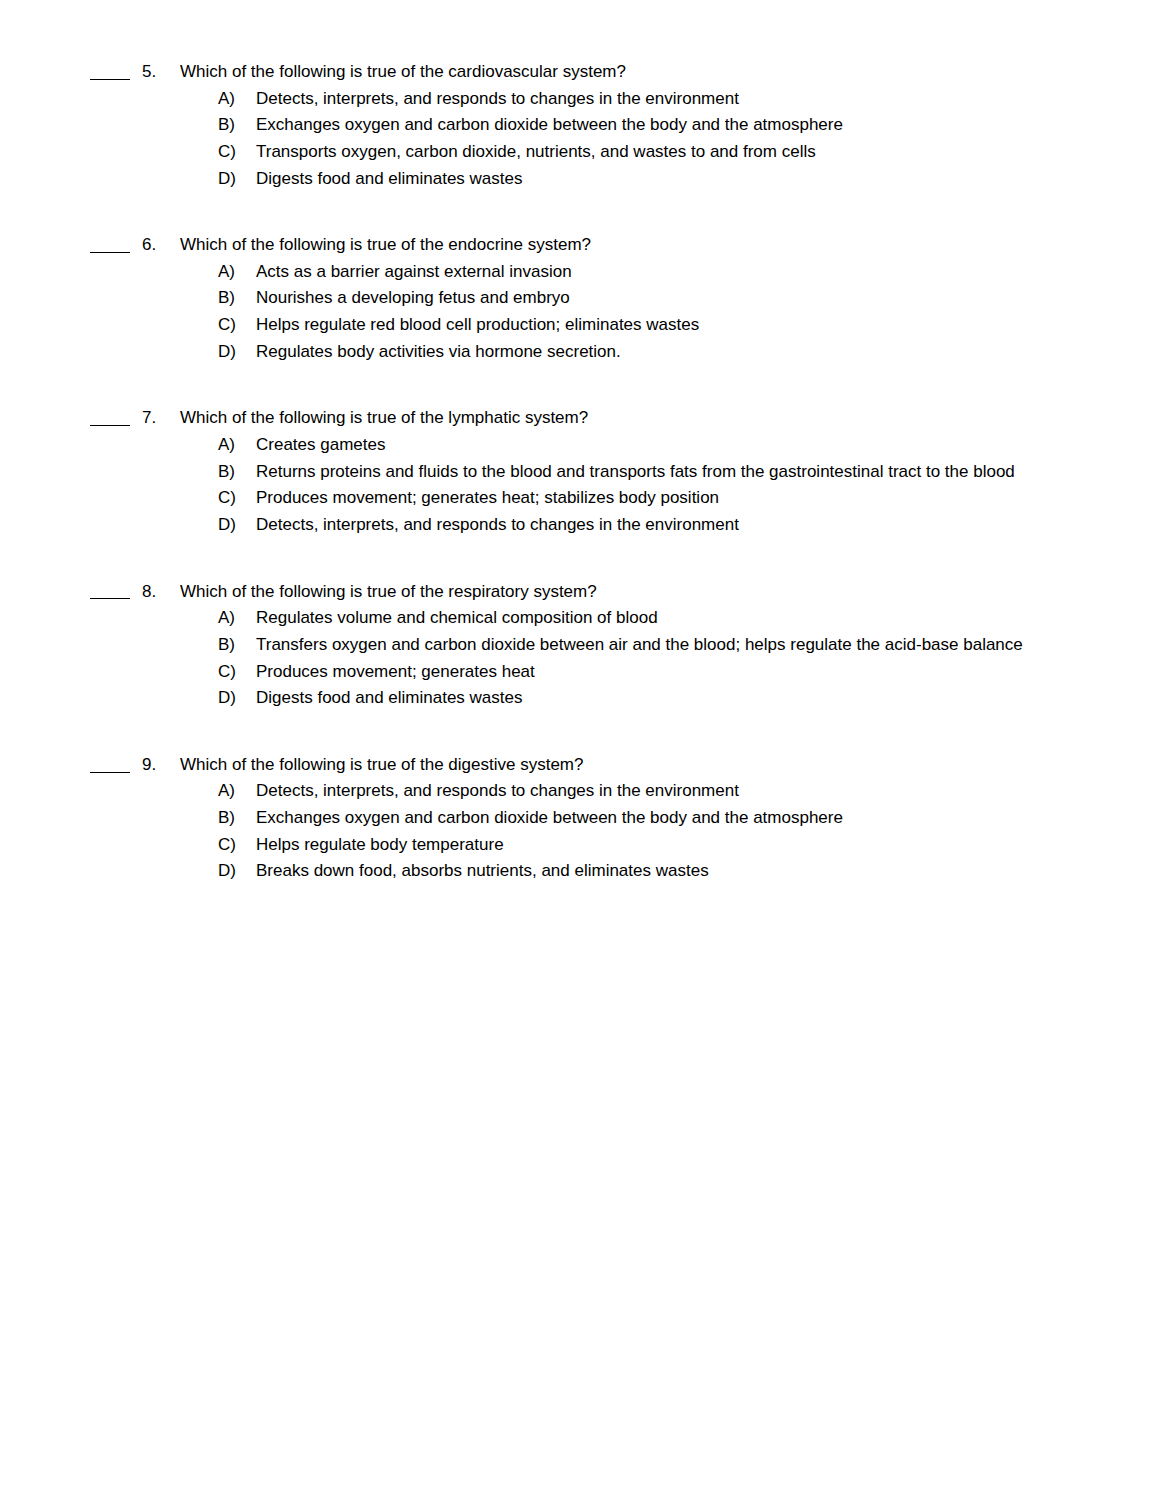5. Which of the following is true of the cardiovascular system?
A) Detects, interprets, and responds to changes in the environment
B) Exchanges oxygen and carbon dioxide between the body and the atmosphere
C) Transports oxygen, carbon dioxide, nutrients, and wastes to and from cells
D) Digests food and eliminates wastes
6. Which of the following is true of the endocrine system?
A) Acts as a barrier against external invasion
B) Nourishes a developing fetus and embryo
C) Helps regulate red blood cell production; eliminates wastes
D) Regulates body activities via hormone secretion.
7. Which of the following is true of the lymphatic system?
A) Creates gametes
B) Returns proteins and fluids to the blood and transports fats from the gastrointestinal tract to the blood
C) Produces movement; generates heat; stabilizes body position
D) Detects, interprets, and responds to changes in the environment
8. Which of the following is true of the respiratory system?
A) Regulates volume and chemical composition of blood
B) Transfers oxygen and carbon dioxide between air and the blood; helps regulate the acid-base balance
C) Produces movement; generates heat
D) Digests food and eliminates wastes
9. Which of the following is true of the digestive system?
A) Detects, interprets, and responds to changes in the environment
B) Exchanges oxygen and carbon dioxide between the body and the atmosphere
C) Helps regulate body temperature
D) Breaks down food, absorbs nutrients, and eliminates wastes